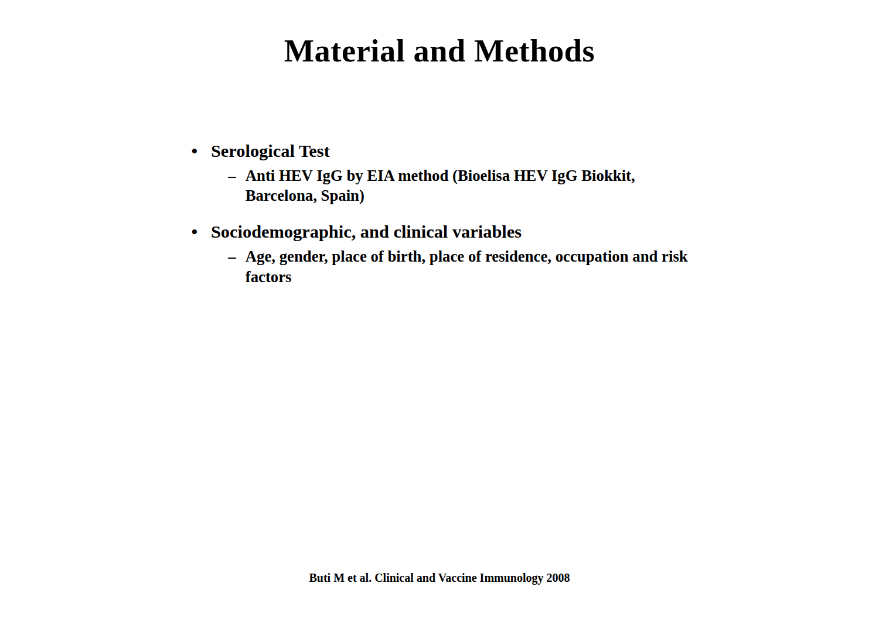Material and Methods
Serological Test
Anti HEV IgG by EIA method (Bioelisa HEV IgG Biokkit, Barcelona, Spain)
Sociodemographic, and clinical variables
Age, gender, place of birth, place of residence, occupation and risk factors
Buti M et al. Clinical and Vaccine Immunology 2008